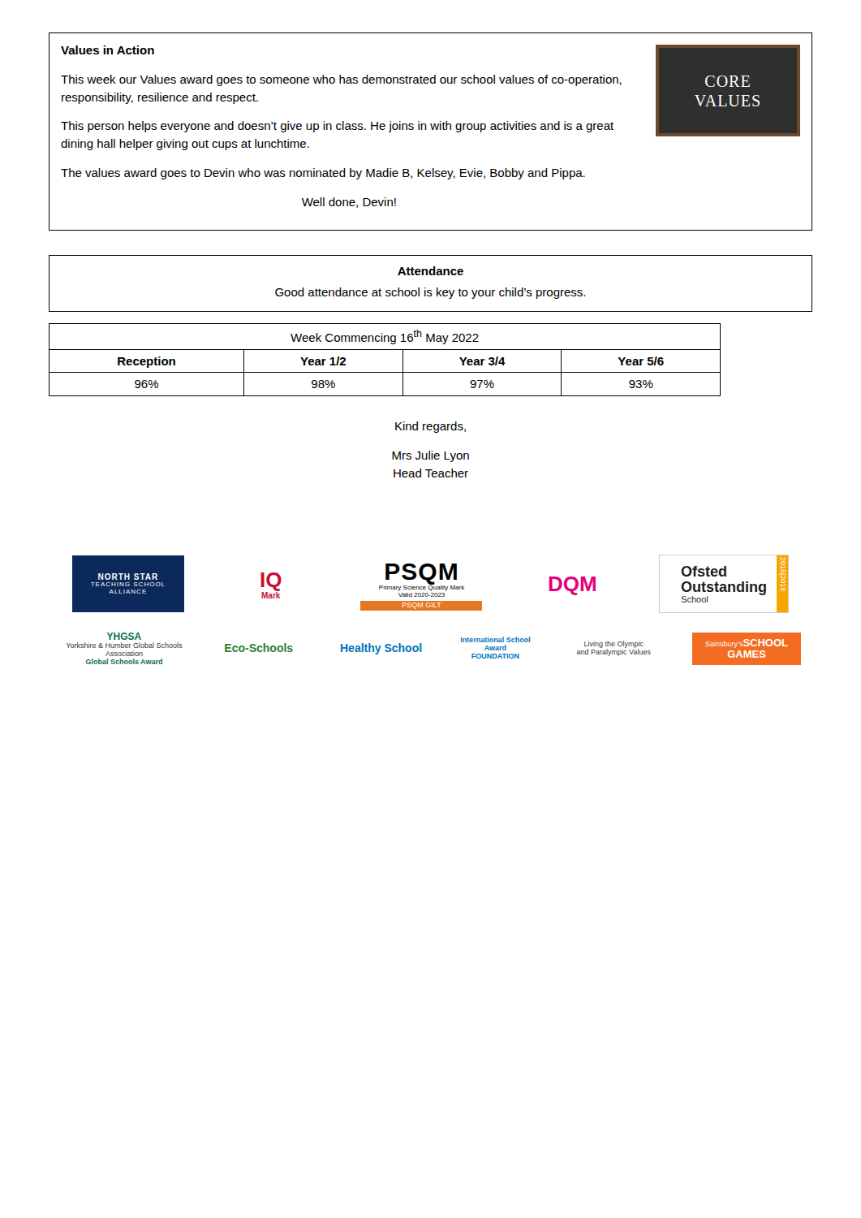CORE
VALUES
Values in Action
This week our Values award goes to someone who has demonstrated our school values of co-operation, responsibility, resilience and respect.
This person helps everyone and doesn’t give up in class. He joins in with group activities and is a great dining hall helper giving out cups at lunchtime.
The values award goes to Devin who was nominated by Madie B, Kelsey, Evie, Bobby and Pippa.
Well done, Devin!
Attendance
Good attendance at school is key to your child’s progress.
| Week Commencing 16 th May 2022 |
| Reception | Year 1/2 | Year 3/4 | Year 5/6 |
| 96% | 98% | 97% | 93% |
Kind regards,
Mrs Julie Lyon
Head Teacher
NORTH STAR
TEACHING SCHOOL ALLIANCE
IQMark
PSQM
Primary Science Quality Mark
Valid 2020-2023
PSQM GILT
DQM
Ofsted
OutstandingSchool
2015|2016
YHGSA
Yorkshire & Humber Global Schools Association
Global Schools Award
Eco-Schools
Healthy School
International School Award
FOUNDATION
Living the Olympic
and Paralympic Values
Sainsbury’s SCHOOL GAMES